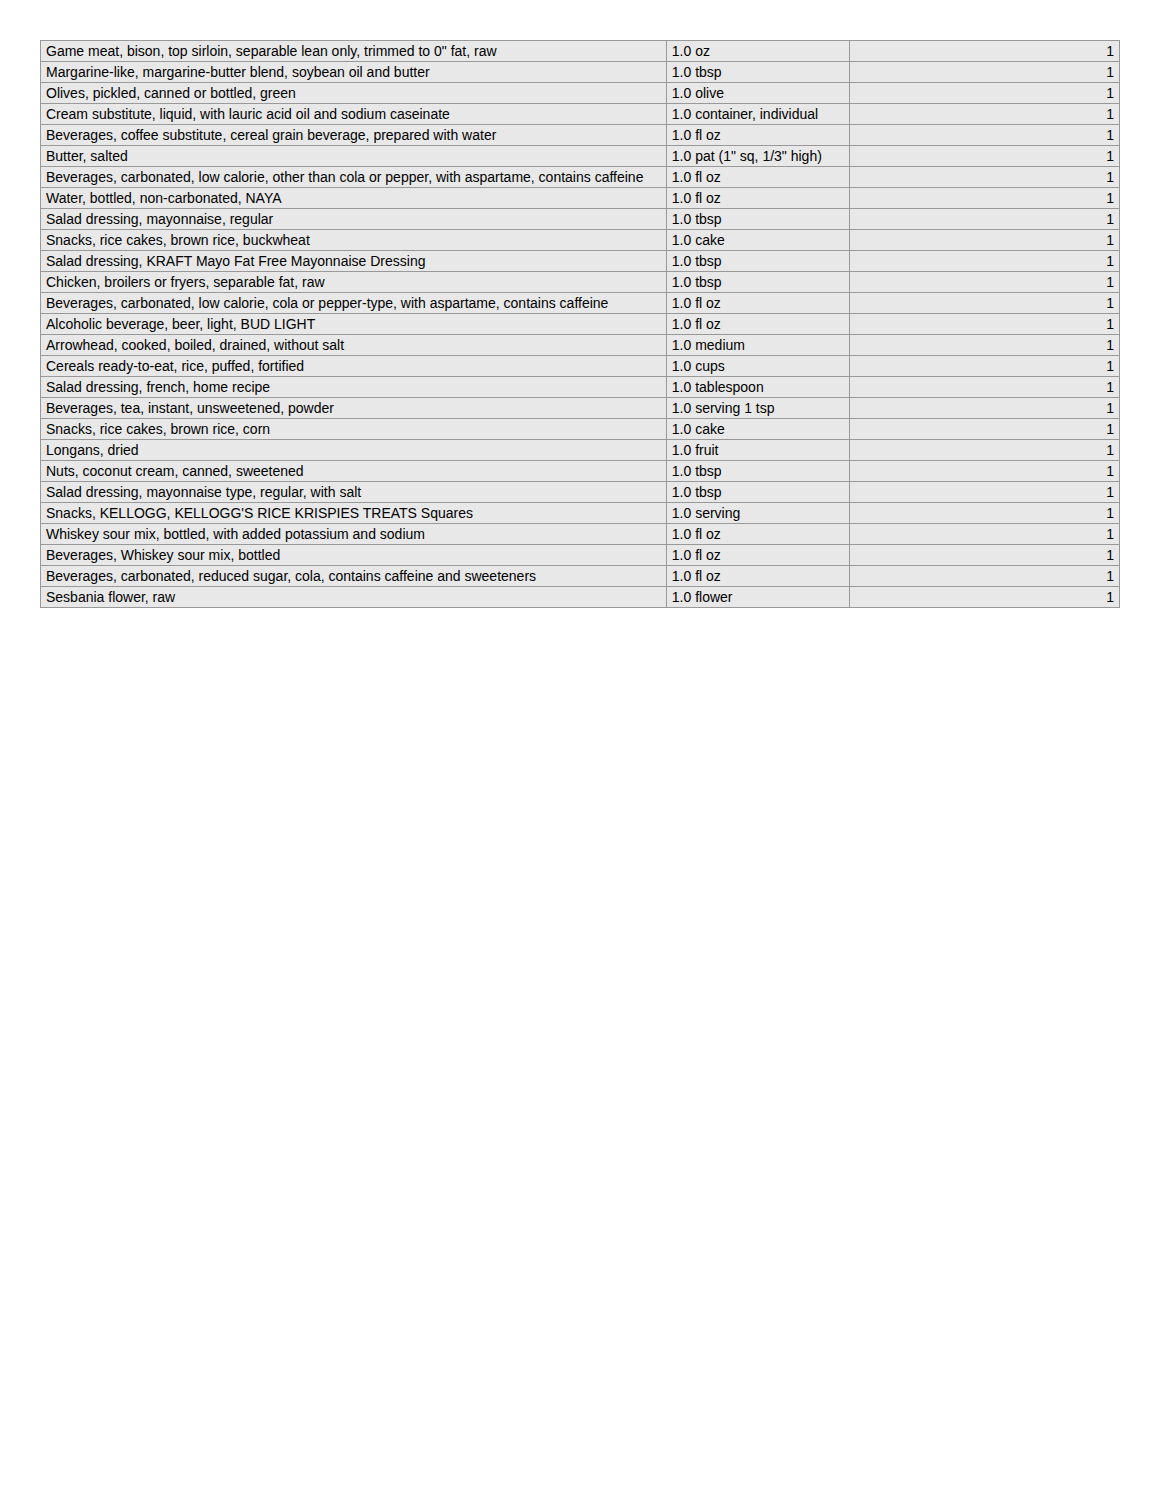| Game meat, bison, top sirloin, separable lean only, trimmed to 0" fat, raw | 1.0 oz | 1 |
| Margarine-like, margarine-butter blend, soybean oil and butter | 1.0 tbsp | 1 |
| Olives, pickled, canned or bottled, green | 1.0 olive | 1 |
| Cream substitute, liquid, with lauric acid oil and sodium caseinate | 1.0 container, individual | 1 |
| Beverages, coffee substitute, cereal grain beverage, prepared with water | 1.0 fl oz | 1 |
| Butter, salted | 1.0 pat (1" sq, 1/3" high) | 1 |
| Beverages, carbonated, low calorie, other than cola or pepper, with aspartame, contains caffeine | 1.0 fl oz | 1 |
| Water, bottled, non-carbonated, NAYA | 1.0 fl oz | 1 |
| Salad dressing, mayonnaise, regular | 1.0 tbsp | 1 |
| Snacks, rice cakes, brown rice, buckwheat | 1.0 cake | 1 |
| Salad dressing, KRAFT Mayo Fat Free Mayonnaise Dressing | 1.0 tbsp | 1 |
| Chicken, broilers or fryers, separable fat, raw | 1.0 tbsp | 1 |
| Beverages, carbonated, low calorie, cola or pepper-type, with aspartame, contains caffeine | 1.0 fl oz | 1 |
| Alcoholic beverage, beer, light, BUD LIGHT | 1.0 fl oz | 1 |
| Arrowhead, cooked, boiled, drained, without salt | 1.0 medium | 1 |
| Cereals ready-to-eat, rice, puffed, fortified | 1.0 cups | 1 |
| Salad dressing, french, home recipe | 1.0 tablespoon | 1 |
| Beverages, tea, instant, unsweetened, powder | 1.0 serving 1 tsp | 1 |
| Snacks, rice cakes, brown rice, corn | 1.0 cake | 1 |
| Longans, dried | 1.0 fruit | 1 |
| Nuts, coconut cream, canned, sweetened | 1.0 tbsp | 1 |
| Salad dressing, mayonnaise type, regular, with salt | 1.0 tbsp | 1 |
| Snacks, KELLOGG, KELLOGG'S RICE KRISPIES TREATS Squares | 1.0 serving | 1 |
| Whiskey sour mix, bottled, with added potassium and sodium | 1.0 fl oz | 1 |
| Beverages, Whiskey sour mix, bottled | 1.0 fl oz | 1 |
| Beverages, carbonated, reduced sugar, cola, contains caffeine and sweeteners | 1.0 fl oz | 1 |
| Sesbania flower, raw | 1.0 flower | 1 |